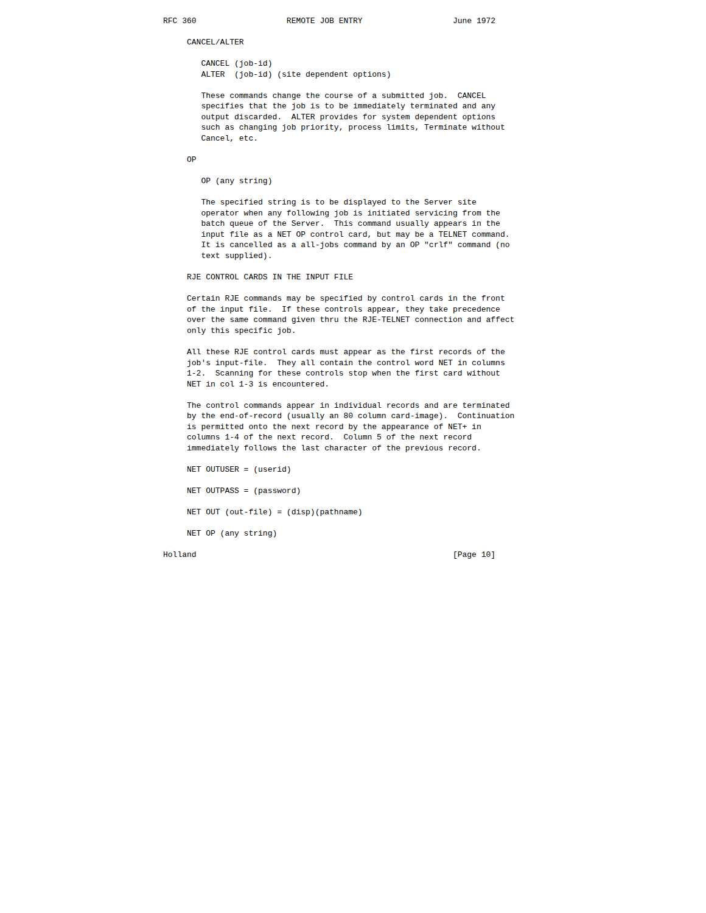RFC 360                   REMOTE JOB ENTRY                   June 1972
     CANCEL/ALTER

        CANCEL (job-id)
        ALTER  (job-id) (site dependent options)

        These commands change the course of a submitted job.  CANCEL
        specifies that the job is to be immediately terminated and any
        output discarded.  ALTER provides for system dependent options
        such as changing job priority, process limits, Terminate without
        Cancel, etc.

     OP

        OP (any string)

        The specified string is to be displayed to the Server site
        operator when any following job is initiated servicing from the
        batch queue of the Server.  This command usually appears in the
        input file as a NET OP control card, but may be a TELNET command.
        It is cancelled as a all-jobs command by an OP "crlf" command (no
        text supplied).

     RJE CONTROL CARDS IN THE INPUT FILE

     Certain RJE commands may be specified by control cards in the front
     of the input file.  If these controls appear, they take precedence
     over the same command given thru the RJE-TELNET connection and affect
     only this specific job.

     All these RJE control cards must appear as the first records of the
     job's input-file.  They all contain the control word NET in columns
     1-2.  Scanning for these controls stop when the first card without
     NET in col 1-3 is encountered.

     The control commands appear in individual records and are terminated
     by the end-of-record (usually an 80 column card-image).  Continuation
     is permitted onto the next record by the appearance of NET+ in
     columns 1-4 of the next record.  Column 5 of the next record
     immediately follows the last character of the previous record.

     NET OUTUSER = (userid)

     NET OUTPASS = (password)

     NET OUT (out-file) = (disp)(pathname)

     NET OP (any string)
Holland                                                      [Page 10]